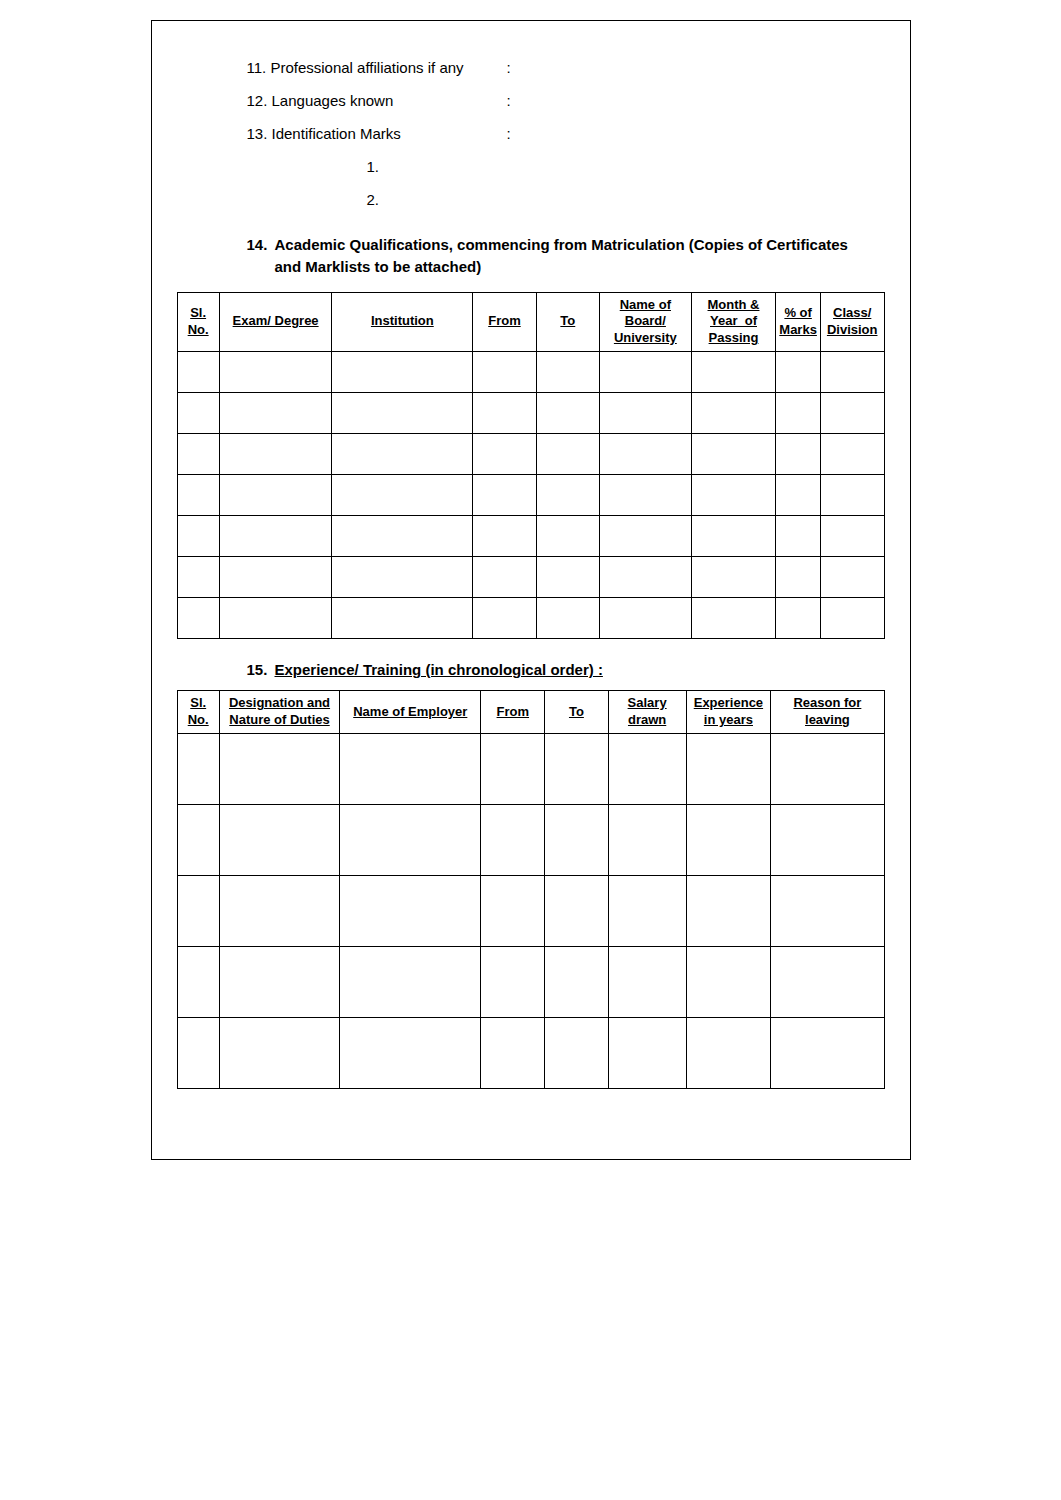11. Professional affiliations if any:
12. Languages known:
13. Identification Marks:
1.
2.
14. Academic Qualifications, commencing from Matriculation (Copies of Certificates and Marklists to be attached)
| Sl. No. | Exam/ Degree | Institution | From | To | Name of Board/ University | Month & Year of Passing | % of Marks | Class/ Division |
| --- | --- | --- | --- | --- | --- | --- | --- | --- |
15. Experience/ Training (in chronological order) :
| Sl. No. | Designation and Nature of Duties | Name of Employer | From | To | Salary drawn | Experience in years | Reason for leaving |
| --- | --- | --- | --- | --- | --- | --- | --- |